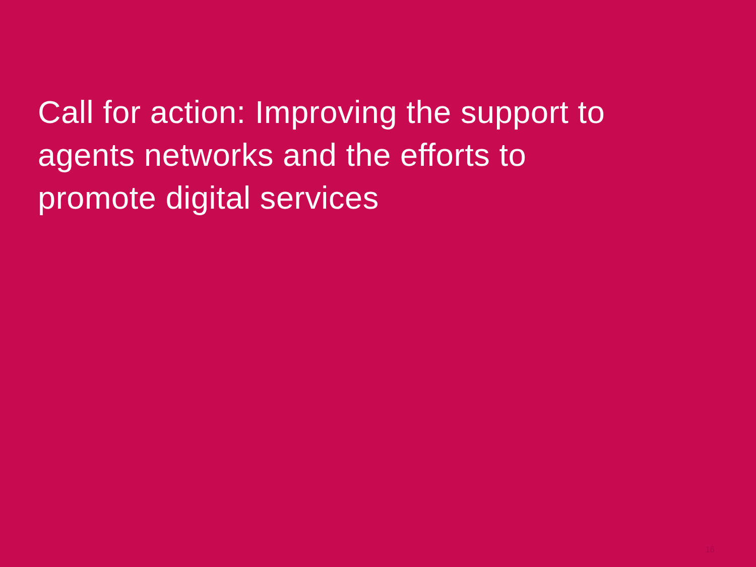Call for action: Improving the support to agents networks and the efforts to promote digital services
16